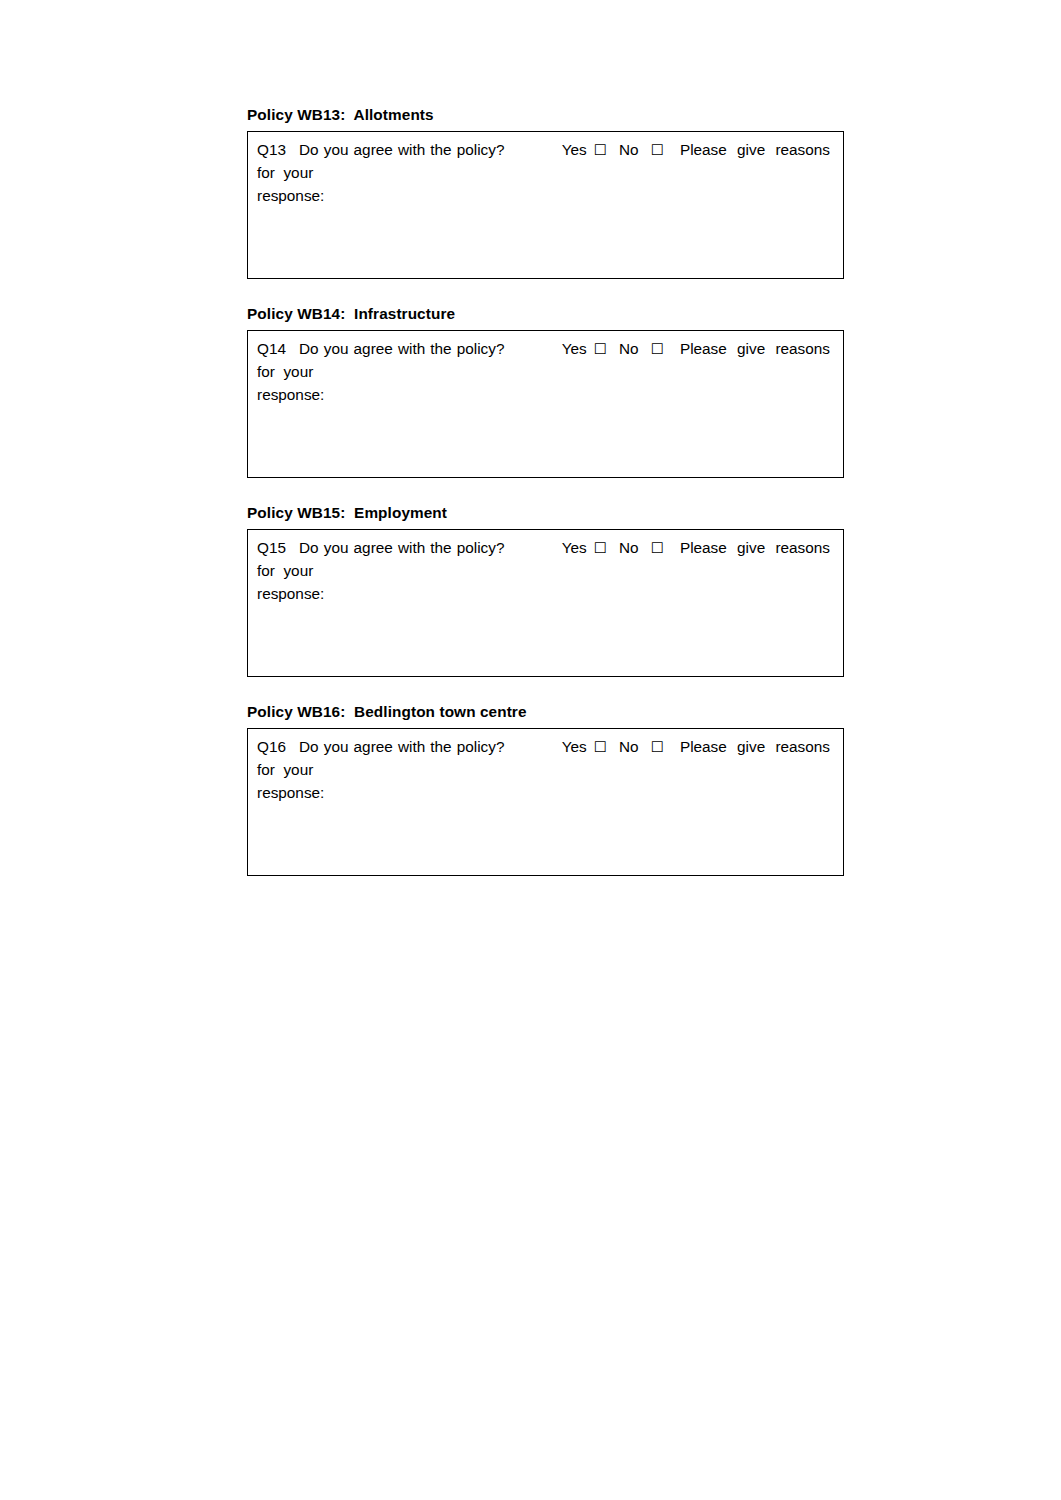Policy WB13: Allotments
Q13 Do you agree with the policy? Yes ☐ No ☐ Please give reasons for your response:
Policy WB14: Infrastructure
Q14 Do you agree with the policy? Yes ☐ No ☐ Please give reasons for your response:
Policy WB15: Employment
Q15 Do you agree with the policy? Yes ☐ No ☐ Please give reasons for your response:
Policy WB16: Bedlington town centre
Q16 Do you agree with the policy? Yes ☐ No ☐ Please give reasons for your response: